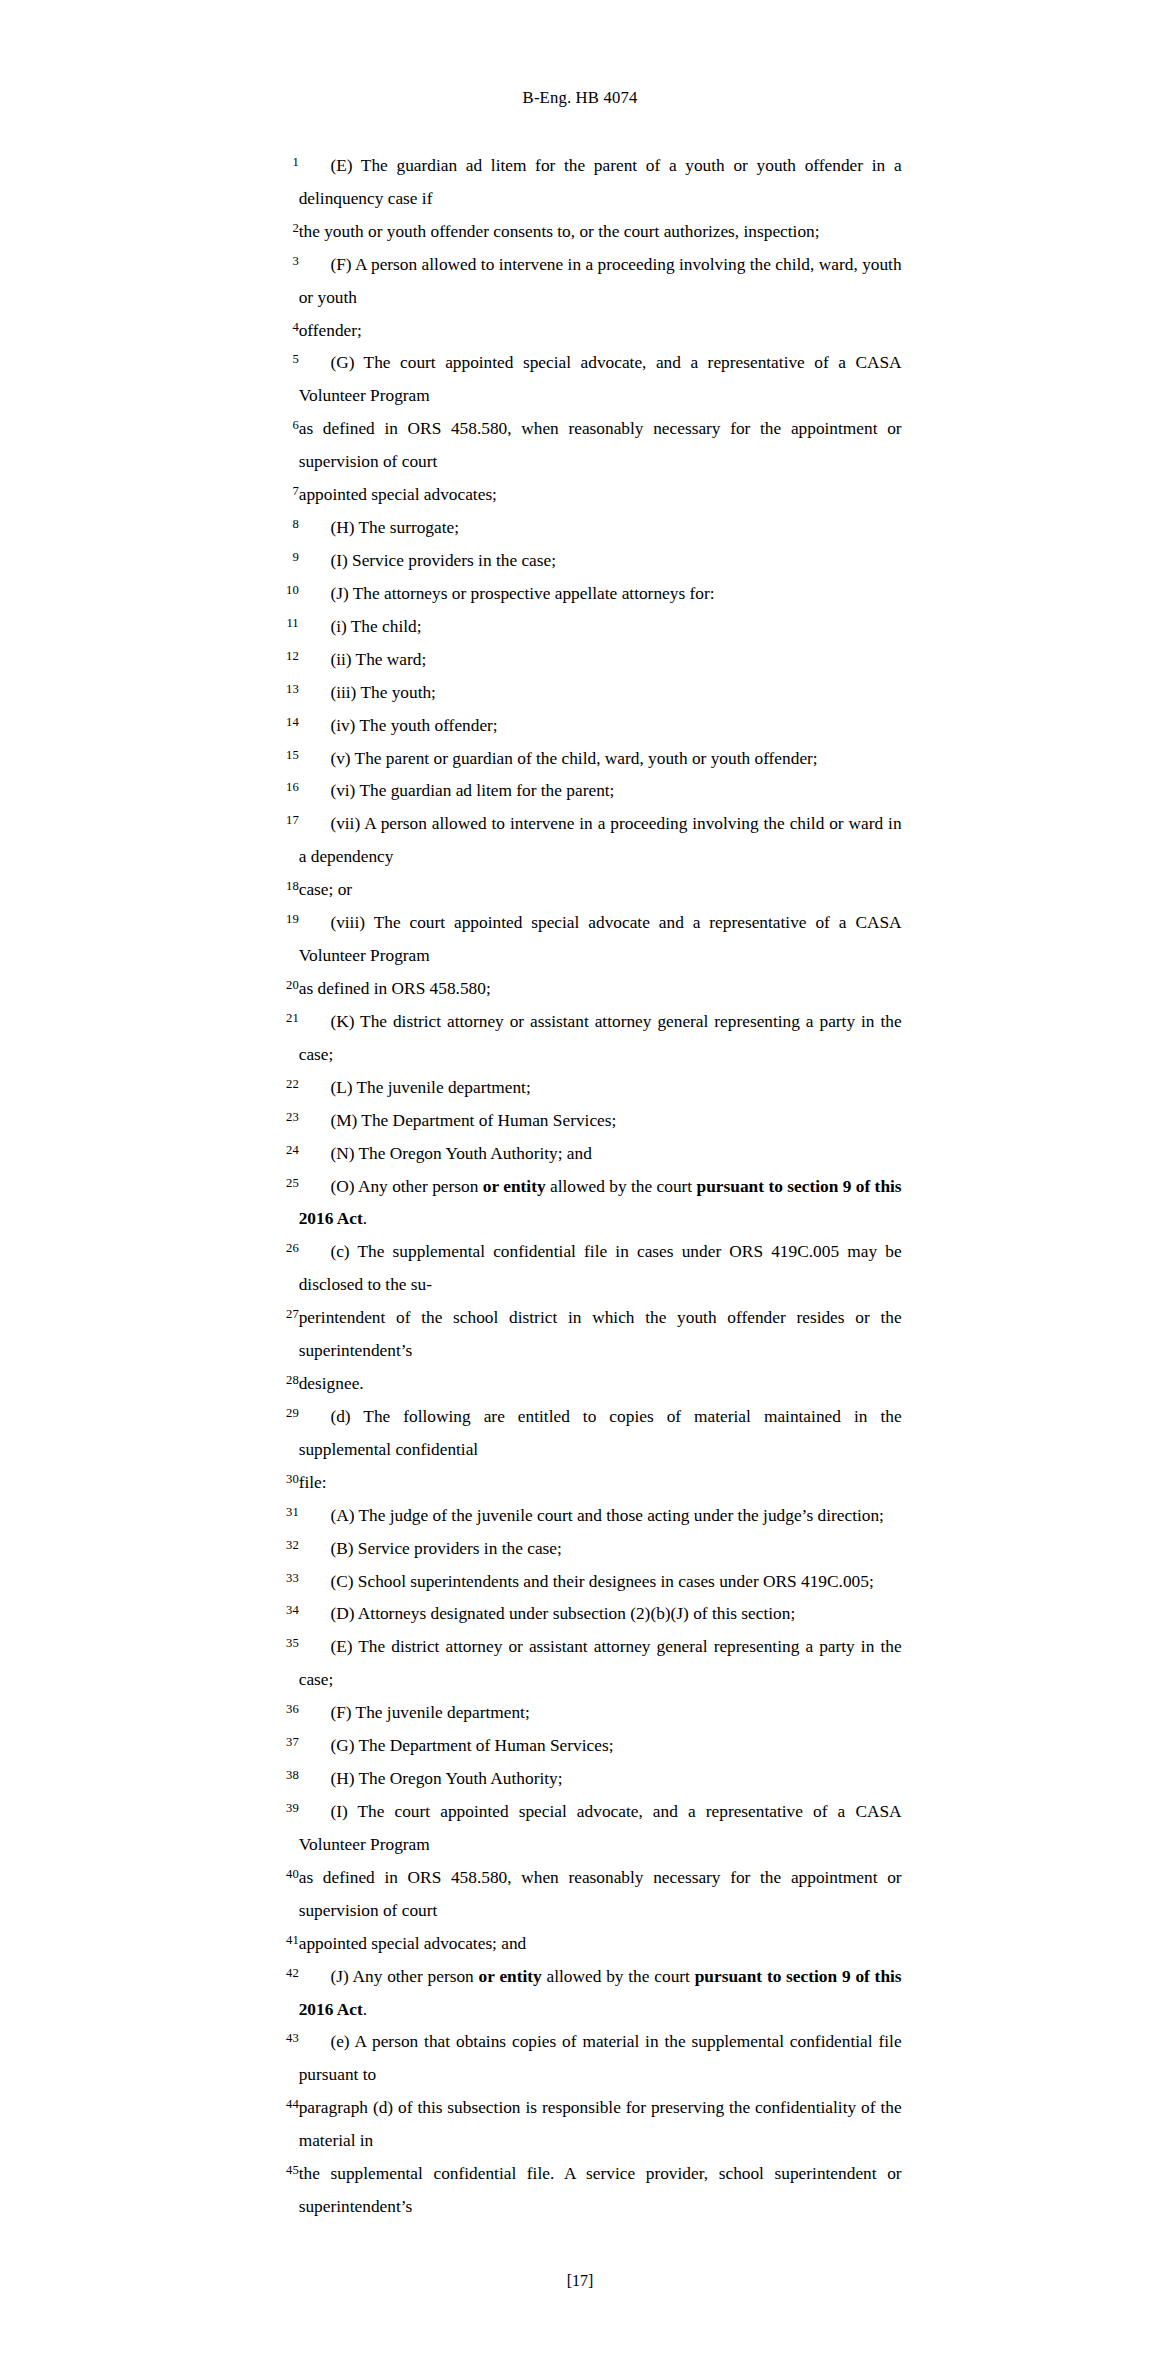B-Eng. HB 4074
| 1 | (E) The guardian ad litem for the parent of a youth or youth offender in a delinquency case if |
| 2 | the youth or youth offender consents to, or the court authorizes, inspection; |
| 3 | (F) A person allowed to intervene in a proceeding involving the child, ward, youth or youth |
| 4 | offender; |
| 5 | (G) The court appointed special advocate, and a representative of a CASA Volunteer Program |
| 6 | as defined in ORS 458.580, when reasonably necessary for the appointment or supervision of court |
| 7 | appointed special advocates; |
| 8 | (H) The surrogate; |
| 9 | (I) Service providers in the case; |
| 10 | (J) The attorneys or prospective appellate attorneys for: |
| 11 | (i) The child; |
| 12 | (ii) The ward; |
| 13 | (iii) The youth; |
| 14 | (iv) The youth offender; |
| 15 | (v) The parent or guardian of the child, ward, youth or youth offender; |
| 16 | (vi) The guardian ad litem for the parent; |
| 17 | (vii) A person allowed to intervene in a proceeding involving the child or ward in a dependency |
| 18 | case; or |
| 19 | (viii) The court appointed special advocate and a representative of a CASA Volunteer Program |
| 20 | as defined in ORS 458.580; |
| 21 | (K) The district attorney or assistant attorney general representing a party in the case; |
| 22 | (L) The juvenile department; |
| 23 | (M) The Department of Human Services; |
| 24 | (N) The Oregon Youth Authority; and |
| 25 | (O) Any other person or entity allowed by the court pursuant to section 9 of this 2016 Act . |
| 26 | (c) The supplemental confidential file in cases under ORS 419C.005 may be disclosed to the su- |
| 27 | perintendent of the school district in which the youth offender resides or the superintendent’s |
| 28 | designee. |
| 29 | (d) The following are entitled to copies of material maintained in the supplemental confidential |
| 30 | file: |
| 31 | (A) The judge of the juvenile court and those acting under the judge’s direction; |
| 32 | (B) Service providers in the case; |
| 33 | (C) School superintendents and their designees in cases under ORS 419C.005; |
| 34 | (D) Attorneys designated under subsection (2)(b)(J) of this section; |
| 35 | (E) The district attorney or assistant attorney general representing a party in the case; |
| 36 | (F) The juvenile department; |
| 37 | (G) The Department of Human Services; |
| 38 | (H) The Oregon Youth Authority; |
| 39 | (I) The court appointed special advocate, and a representative of a CASA Volunteer Program |
| 40 | as defined in ORS 458.580, when reasonably necessary for the appointment or supervision of court |
| 41 | appointed special advocates; and |
| 42 | (J) Any other person or entity allowed by the court pursuant to section 9 of this 2016 Act . |
| 43 | (e) A person that obtains copies of material in the supplemental confidential file pursuant to |
| 44 | paragraph (d) of this subsection is responsible for preserving the confidentiality of the material in |
| 45 | the supplemental confidential file. A service provider, school superintendent or superintendent’s |
[17]